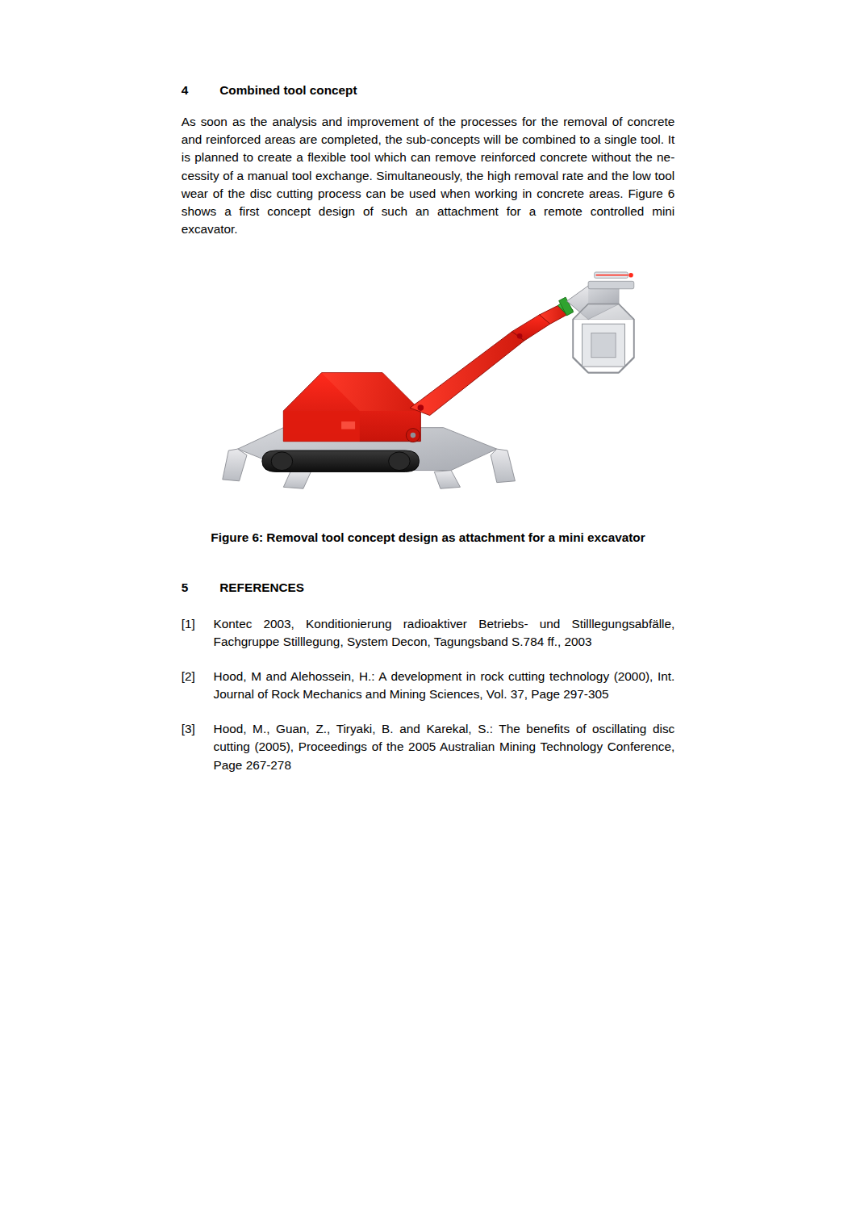4 Combined tool concept
As soon as the analysis and improvement of the processes for the removal of concrete and reinforced areas are completed, the sub-concepts will be combined to a single tool. It is planned to create a flexible tool which can remove reinforced concrete without the necessity of a manual tool exchange. Simultaneously, the high removal rate and the low tool wear of the disc cutting process can be used when working in concrete areas. Figure 6 shows a first concept design of such an attachment for a remote controlled mini excavator.
Figure 6: Removal tool concept design as attachment for a mini excavator
5 REFERENCES
[1] Kontec 2003, Konditionierung radioaktiver Betriebs- und Stilllegungsabfälle, Fachgruppe Stilllegung, System Decon, Tagungsband S.784 ff., 2003
[2] Hood, M and Alehossein, H.: A development in rock cutting technology (2000), Int. Journal of Rock Mechanics and Mining Sciences, Vol. 37, Page 297-305
[3] Hood, M., Guan, Z., Tiryaki, B. and Karekal, S.: The benefits of oscillating disc cutting (2005), Proceedings of the 2005 Australian Mining Technology Conference, Page 267-278